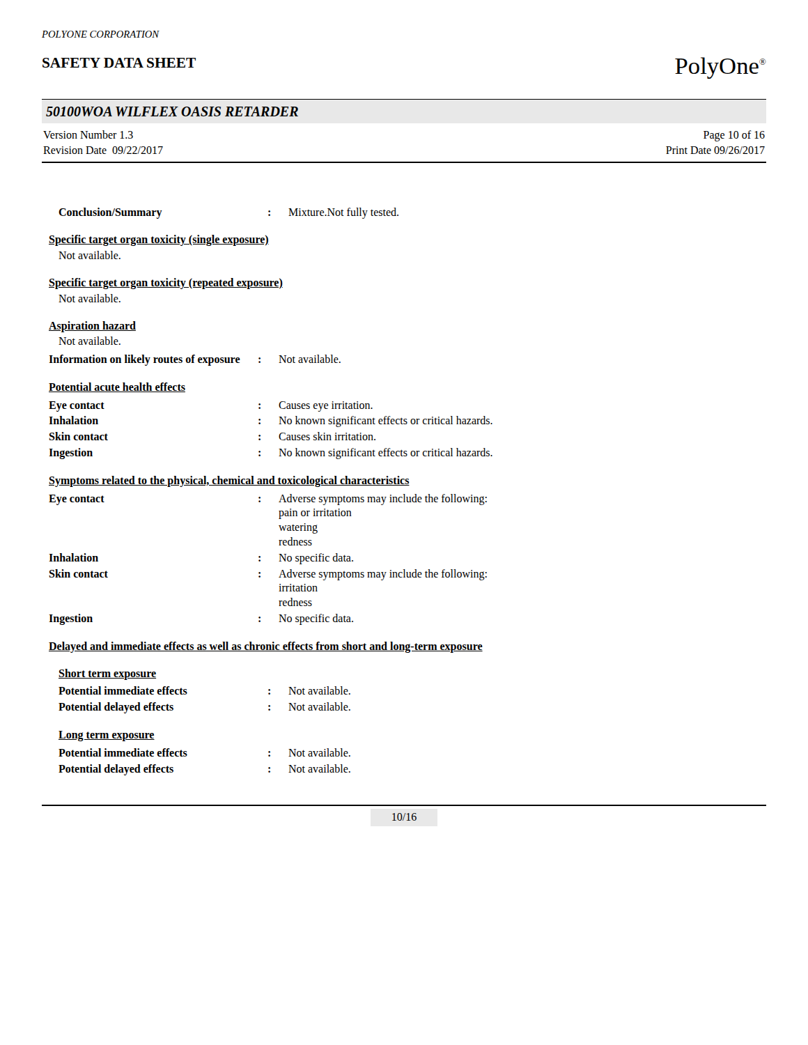POLYONE CORPORATION
SAFETY DATA SHEET
PolyOne®
50100WOA WILFLEX OASIS RETARDER
Version Number 1.3
Revision Date 09/22/2017
Page 10 of 16
Print Date 09/26/2017
| Conclusion/Summary | : | Mixture.Not fully tested. |
Specific target organ toxicity (single exposure)
Not available.
Specific target organ toxicity (repeated exposure)
Not available.
Aspiration hazard
Not available.
| Information on likely routes of exposure | : | Not available. |
Potential acute health effects
| Eye contact | : | Causes eye irritation. |
| Inhalation | : | No known significant effects or critical hazards. |
| Skin contact | : | Causes skin irritation. |
| Ingestion | : | No known significant effects or critical hazards. |
Symptoms related to the physical, chemical and toxicological characteristics
| Eye contact | : | Adverse symptoms may include the following: pain or irritation watering redness |
| Inhalation | : | No specific data. |
| Skin contact | : | Adverse symptoms may include the following: irritation redness |
| Ingestion | : | No specific data. |
Delayed and immediate effects as well as chronic effects from short and long-term exposure
Short term exposure
| Potential immediate effects | : | Not available. |
| Potential delayed effects | : | Not available. |
Long term exposure
| Potential immediate effects | : | Not available. |
| Potential delayed effects | : | Not available. |
10/16